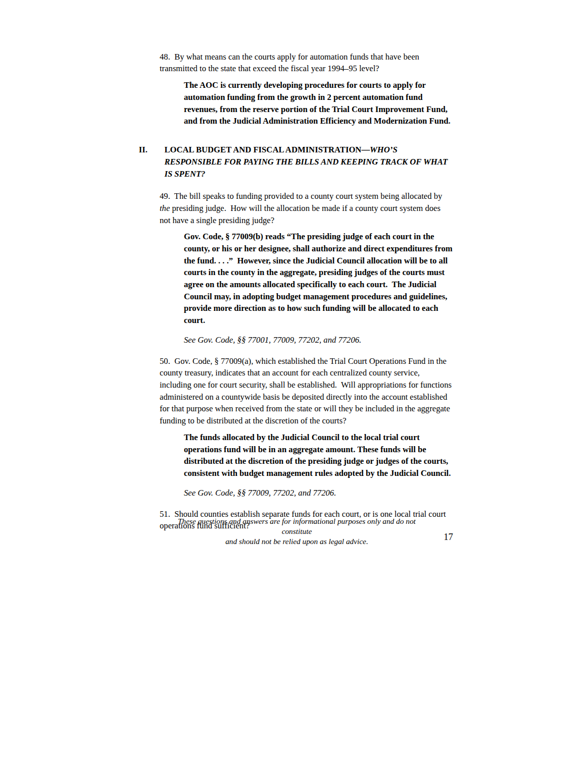48. By what means can the courts apply for automation funds that have been transmitted to the state that exceed the fiscal year 1994–95 level?
The AOC is currently developing procedures for courts to apply for automation funding from the growth in 2 percent automation fund revenues, from the reserve portion of the Trial Court Improvement Fund, and from the Judicial Administration Efficiency and Modernization Fund.
II.
LOCAL BUDGET AND FISCAL ADMINISTRATION—WHO’S RESPONSIBLE FOR PAYING THE BILLS AND KEEPING TRACK OF WHAT IS SPENT?
49. The bill speaks to funding provided to a county court system being allocated by the presiding judge. How will the allocation be made if a county court system does not have a single presiding judge?
Gov. Code, § 77009(b) reads “The presiding judge of each court in the county, or his or her designee, shall authorize and direct expenditures from the fund. . . .” However, since the Judicial Council allocation will be to all courts in the county in the aggregate, presiding judges of the courts must agree on the amounts allocated specifically to each court. The Judicial Council may, in adopting budget management procedures and guidelines, provide more direction as to how such funding will be allocated to each court.
See Gov. Code, §§ 77001, 77009, 77202, and 77206.
50. Gov. Code, § 77009(a), which established the Trial Court Operations Fund in the county treasury, indicates that an account for each centralized county service, including one for court security, shall be established. Will appropriations for functions administered on a countywide basis be deposited directly into the account established for that purpose when received from the state or will they be included in the aggregate funding to be distributed at the discretion of the courts?
The funds allocated by the Judicial Council to the local trial court operations fund will be in an aggregate amount. These funds will be distributed at the discretion of the presiding judge or judges of the courts, consistent with budget management rules adopted by the Judicial Council.
See Gov. Code, §§ 77009, 77202, and 77206.
51. Should counties establish separate funds for each court, or is one local trial court operations fund sufficient?
These questions and answers are for informational purposes only and do not constitute
and should not be relied upon as legal advice.
17